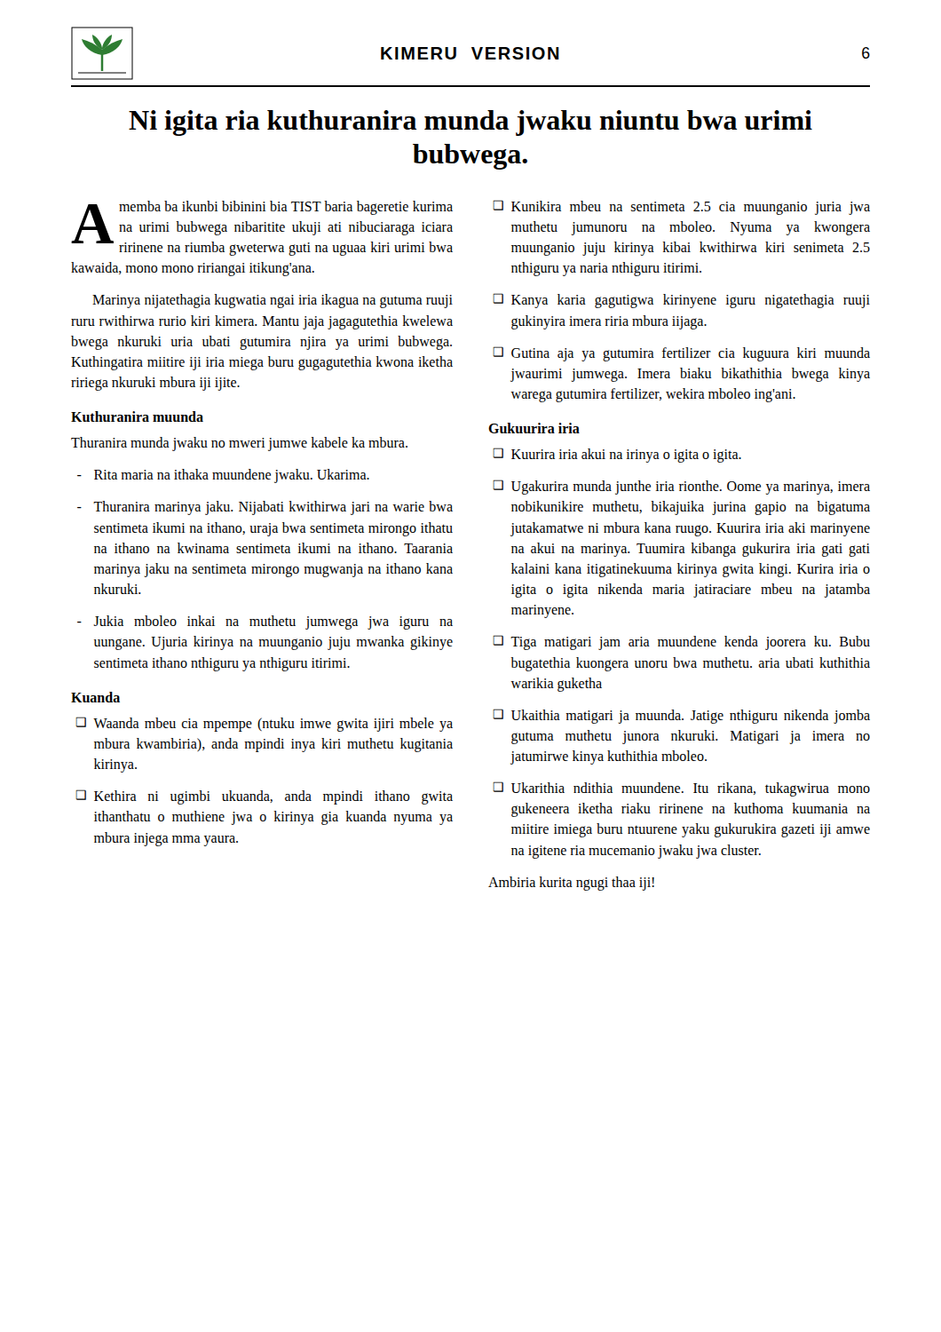KIMERU VERSION
6
Ni igita ria kuthuranira munda jwaku niuntu bwa urimi bubwega.
Amemba ba ikunbi bibinini bia TIST baria bageretie kurima na urimi bubwega nibaritite ukuji ati nibuciaraga iciara ririnene na riumba gweterwa guti na uguaa kiri urimi bwa kawaida, mono mono ririangai itikung'ana.
Marinya nijatethagia kugwatia ngai iria ikagua na gutuma ruuji ruru rwithirwa rurio kiri kimera. Mantu jaja jagagutethia kwelewa bwega nkuruki uria ubati gutumira njira ya urimi bubwega. Kuthingatira miitire iji iria miega buru gugagutethia kwona iketha ririega nkuruki mbura iji ijite.
Kuthuranira muunda
Thuranira munda jwaku no mweri jumwe kabele ka mbura.
Rita maria na ithaka muundene jwaku. Ukarima.
Thuranira marinya jaku. Nijabati kwithirwa jari na warie bwa sentimeta ikumi na ithano, uraja bwa sentimeta mirongo ithatu na ithano na kwinama sentimeta ikumi na ithano. Taarania marinya jaku na sentimeta mirongo mugwanja na ithano kana nkuruki.
Jukia mboleo inkai na muthetu jumwega jwa iguru na uungane. Ujuria kirinya na muunganio juju mwanka gikinye sentimeta ithano nthiguru ya nthiguru itirimi.
Kuanda
Waanda mbeu cia mpempe (ntuku imwe gwita ijiri mbele ya mbura kwambiria), anda mpindi inya kiri muthetu kugitania kirinya.
Kethira ni ugimbi ukuanda, anda mpindi ithano gwita ithanthatu o muthiene jwa o kirinya gia kuanda nyuma ya mbura injega mma yaura.
Kunikira mbeu na sentimeta 2.5 cia muunganio juria jwa muthetu jumunoru na mboleo. Nyuma ya kwongera muunganio juju kirinya kibai kwithirwa kiri senimeta 2.5 nthiguru ya naria nthiguru itirimi.
Kanya karia gagutigwa kirinyene iguru nigatethagia ruuji gukinyira imera riria mbura iijaga.
Gutina aja ya gutumira fertilizer cia kuguura kiri muunda jwaurimi jumwega. Imera biaku bikathithia bwega kinya warega gutumira fertilizer, wekira mboleo ing'ani.
Gukuurira iria
Kuurira iria akui na irinya o igita o igita.
Ugakurira munda junthe iria rionthe. Oome ya marinya, imera nobikunikire muthetu, bikajuika jurina gapio na bigatuma jutakamatwe ni mbura kana ruugo. Kuurira iria aki marinyene na akui na marinya. Tuumira kibanga gukurira iria gati gati kalaini kana itigatinekuuma kirinya gwita kingi. Kurira iria o igita o igita nikenda maria jatiraciare mbeu na jatamba marinyene.
Tiga matigari jam aria muundene kenda joorera ku. Bubu bugatethia kuongera unoru bwa muthetu. aria ubati kuthithia warikia guketha
Ukaithia matigari ja muunda. Jatige nthiguru nikenda jomba gutuma muthetu junora nkuruki. Matigari ja imera no jatumirwe kinya kuthithia mboleo.
Ukarithia ndithia muundene. Itu rikana, tukagwirua mono gukeneera iketha riaku ririnene na kuthoma kuumania na miitire imiega buru ntuurene yaku gukurukira gazeti iji amwe na igitene ria mucemanio jwaku jwa cluster.
Ambiria kurita ngugi thaa iji!